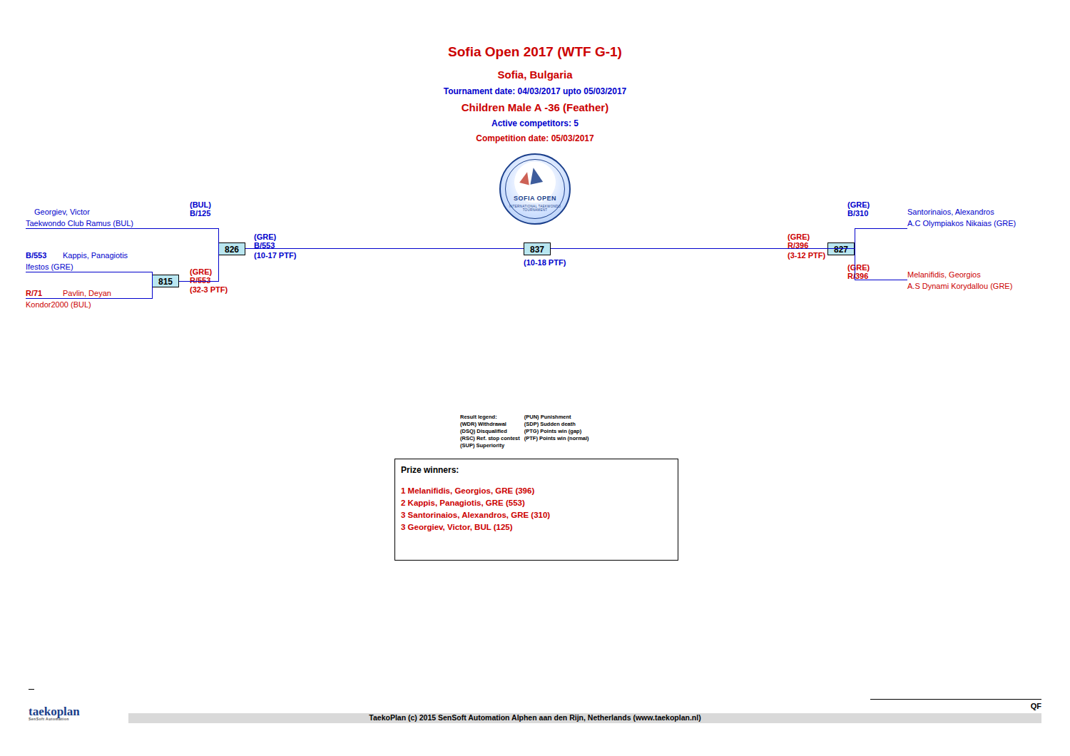Sofia Open 2017 (WTF G-1)
Sofia, Bulgaria
Tournament date: 04/03/2017 upto 05/03/2017
Children Male A -36 (Feather)
Active competitors: 5
Competition date: 05/03/2017
SOFIA OPEN
INTERNATIONAL TAEKWONDO TOURNAMENT
Georgiev, Victor
Taekwondo Club Ramus (BUL)
(BUL)
B/125
B/553
Kappis, Panagiotis
Ifestos (GRE)
R/71
Pavlin, Deyan
Kondor2000 (BUL)
815
(GRE)
R/553
(32-3 PTF)
826
(GRE)
B/553
(10-17 PTF)
Santorinaios, Alexandros
A.C Olympiakos Nikaias (GRE)
(GRE)
B/310
Melanifidis, Georgios
A.S Dynami Korydallou (GRE)
(GRE)
R/396
827
(GRE)
R/396
(3-12 PTF)
837
(10-18 PTF)
| Result legend: | (PUN) Punishment |
| (WDR) Withdrawal | (SDP) Sudden death |
| (DSQ) Disqualified | (PTG) Points win (gap) |
| (RSC) Ref. stop contest | (PTF) Points win (normal) |
| (SUP) Superiority | |
Prize winners:
1 Melanifidis, Georgios, GRE (396)
2 Kappis, Panagiotis, GRE (553)
3 Santorinaios, Alexandros, GRE (310)
3 Georgiev, Victor, BUL (125)
QF
TaekoPlan (c) 2015 SenSoft Automation Alphen aan den Rijn, Netherlands (www.taekoplan.nl)
taekoplanSenSoft Automation